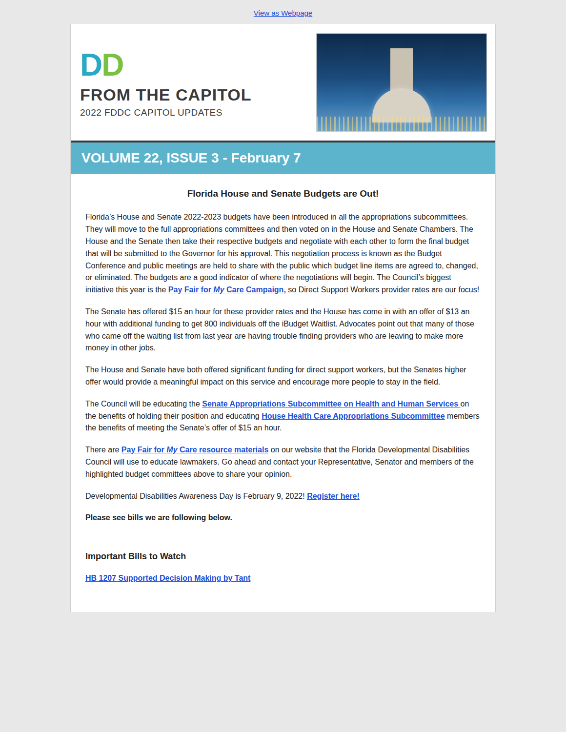View as Webpage
| D D FROM THE CAPITOL 2022 FDDC CAPITOL UPDATES | |
VOLUME 22, ISSUE 3 - February 7
Florida House and Senate Budgets are Out!
Florida’s House and Senate 2022-2023 budgets have been introduced in all the appropriations subcommittees. They will move to the full appropriations committees and then voted on in the House and Senate Chambers. The House and the Senate then take their respective budgets and negotiate with each other to form the final budget that will be submitted to the Governor for his approval. This negotiation process is known as the Budget Conference and public meetings are held to share with the public which budget line items are agreed to, changed, or eliminated. The budgets are a good indicator of where the negotiations will begin. The Council’s biggest initiative this year is the Pay Fair for My Care Campaign, so Direct Support Workers provider rates are our focus!
The Senate has offered $15 an hour for these provider rates and the House has come in with an offer of $13 an hour with additional funding to get 800 individuals off the iBudget Waitlist. Advocates point out that many of those who came off the waiting list from last year are having trouble finding providers who are leaving to make more money in other jobs.
The House and Senate have both offered significant funding for direct support workers, but the Senates higher offer would provide a meaningful impact on this service and encourage more people to stay in the field.
The Council will be educating the Senate Appropriations Subcommittee on Health and Human Services on the benefits of holding their position and educating House Health Care Appropriations Subcommittee members the benefits of meeting the Senate’s offer of $15 an hour.
There are Pay Fair for My Care resource materials on our website that the Florida Developmental Disabilities Council will use to educate lawmakers. Go ahead and contact your Representative, Senator and members of the highlighted budget committees above to share your opinion.
Developmental Disabilities Awareness Day is February 9, 2022! Register here!
Please see bills we are following below.
Important Bills to Watch
HB 1207 Supported Decision Making by Tant